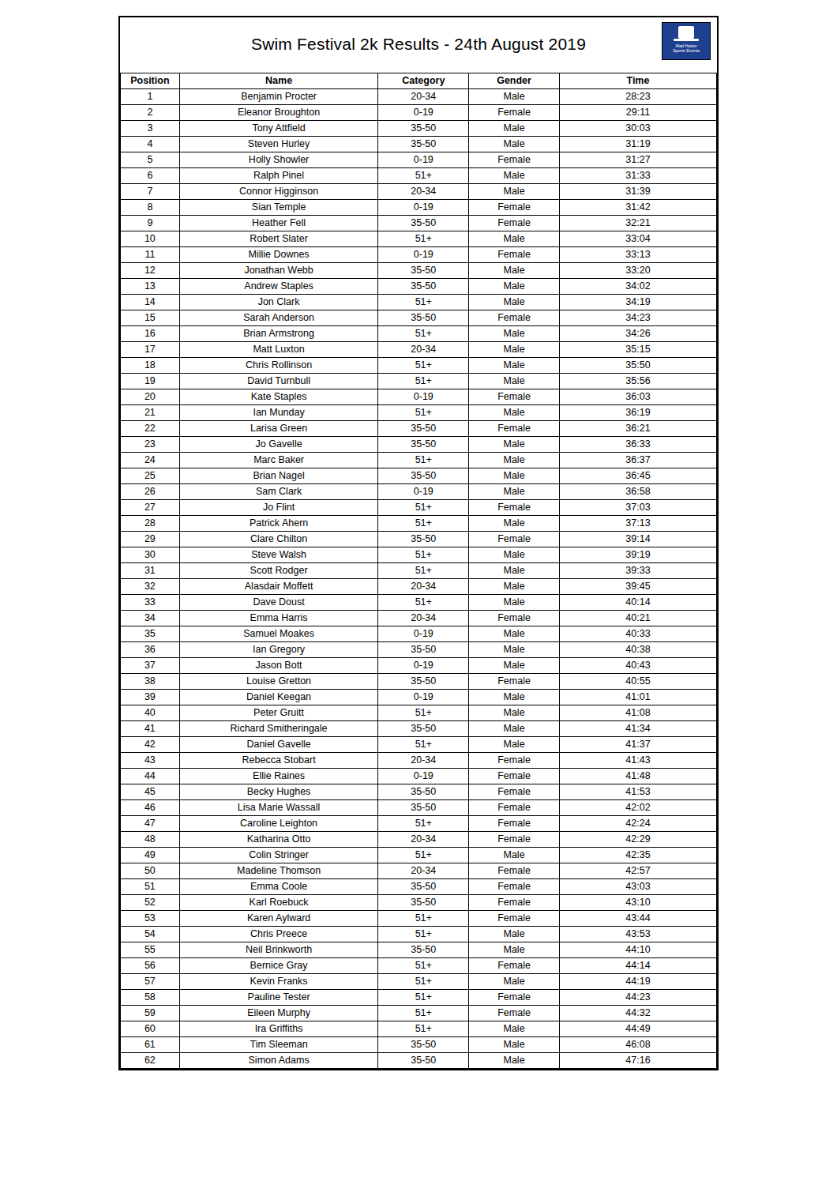Mad Hatter
Sports Events
Swim Festival 2k Results - 24th August 2019
| Position | Name | Category | Gender | Time |
| --- | --- | --- | --- | --- |
| 1 | Benjamin Procter | 20-34 | Male | 28:23 |
| 2 | Eleanor Broughton | 0-19 | Female | 29:11 |
| 3 | Tony Attfield | 35-50 | Male | 30:03 |
| 4 | Steven Hurley | 35-50 | Male | 31:19 |
| 5 | Holly Showler | 0-19 | Female | 31:27 |
| 6 | Ralph Pinel | 51+ | Male | 31:33 |
| 7 | Connor Higginson | 20-34 | Male | 31:39 |
| 8 | Sian Temple | 0-19 | Female | 31:42 |
| 9 | Heather Fell | 35-50 | Female | 32:21 |
| 10 | Robert Slater | 51+ | Male | 33:04 |
| 11 | Millie Downes | 0-19 | Female | 33:13 |
| 12 | Jonathan Webb | 35-50 | Male | 33:20 |
| 13 | Andrew Staples | 35-50 | Male | 34:02 |
| 14 | Jon Clark | 51+ | Male | 34:19 |
| 15 | Sarah Anderson | 35-50 | Female | 34:23 |
| 16 | Brian Armstrong | 51+ | Male | 34:26 |
| 17 | Matt Luxton | 20-34 | Male | 35:15 |
| 18 | Chris Rollinson | 51+ | Male | 35:50 |
| 19 | David Turnbull | 51+ | Male | 35:56 |
| 20 | Kate Staples | 0-19 | Female | 36:03 |
| 21 | Ian Munday | 51+ | Male | 36:19 |
| 22 | Larisa Green | 35-50 | Female | 36:21 |
| 23 | Jo Gavelle | 35-50 | Male | 36:33 |
| 24 | Marc Baker | 51+ | Male | 36:37 |
| 25 | Brian Nagel | 35-50 | Male | 36:45 |
| 26 | Sam Clark | 0-19 | Male | 36:58 |
| 27 | Jo Flint | 51+ | Female | 37:03 |
| 28 | Patrick Ahern | 51+ | Male | 37:13 |
| 29 | Clare Chilton | 35-50 | Female | 39:14 |
| 30 | Steve Walsh | 51+ | Male | 39:19 |
| 31 | Scott Rodger | 51+ | Male | 39:33 |
| 32 | Alasdair Moffett | 20-34 | Male | 39:45 |
| 33 | Dave Doust | 51+ | Male | 40:14 |
| 34 | Emma Harris | 20-34 | Female | 40:21 |
| 35 | Samuel Moakes | 0-19 | Male | 40:33 |
| 36 | Ian Gregory | 35-50 | Male | 40:38 |
| 37 | Jason Bott | 0-19 | Male | 40:43 |
| 38 | Louise Gretton | 35-50 | Female | 40:55 |
| 39 | Daniel Keegan | 0-19 | Male | 41:01 |
| 40 | Peter Gruitt | 51+ | Male | 41:08 |
| 41 | Richard Smitheringale | 35-50 | Male | 41:34 |
| 42 | Daniel Gavelle | 51+ | Male | 41:37 |
| 43 | Rebecca Stobart | 20-34 | Female | 41:43 |
| 44 | Ellie Raines | 0-19 | Female | 41:48 |
| 45 | Becky Hughes | 35-50 | Female | 41:53 |
| 46 | Lisa Marie Wassall | 35-50 | Female | 42:02 |
| 47 | Caroline Leighton | 51+ | Female | 42:24 |
| 48 | Katharina Otto | 20-34 | Female | 42:29 |
| 49 | Colin Stringer | 51+ | Male | 42:35 |
| 50 | Madeline Thomson | 20-34 | Female | 42:57 |
| 51 | Emma Coole | 35-50 | Female | 43:03 |
| 52 | Karl Roebuck | 35-50 | Female | 43:10 |
| 53 | Karen Aylward | 51+ | Female | 43:44 |
| 54 | Chris Preece | 51+ | Male | 43:53 |
| 55 | Neil Brinkworth | 35-50 | Male | 44:10 |
| 56 | Bernice Gray | 51+ | Female | 44:14 |
| 57 | Kevin Franks | 51+ | Male | 44:19 |
| 58 | Pauline Tester | 51+ | Female | 44:23 |
| 59 | Eileen Murphy | 51+ | Female | 44:32 |
| 60 | Ira Griffiths | 51+ | Male | 44:49 |
| 61 | Tim Sleeman | 35-50 | Male | 46:08 |
| 62 | Simon Adams | 35-50 | Male | 47:16 |